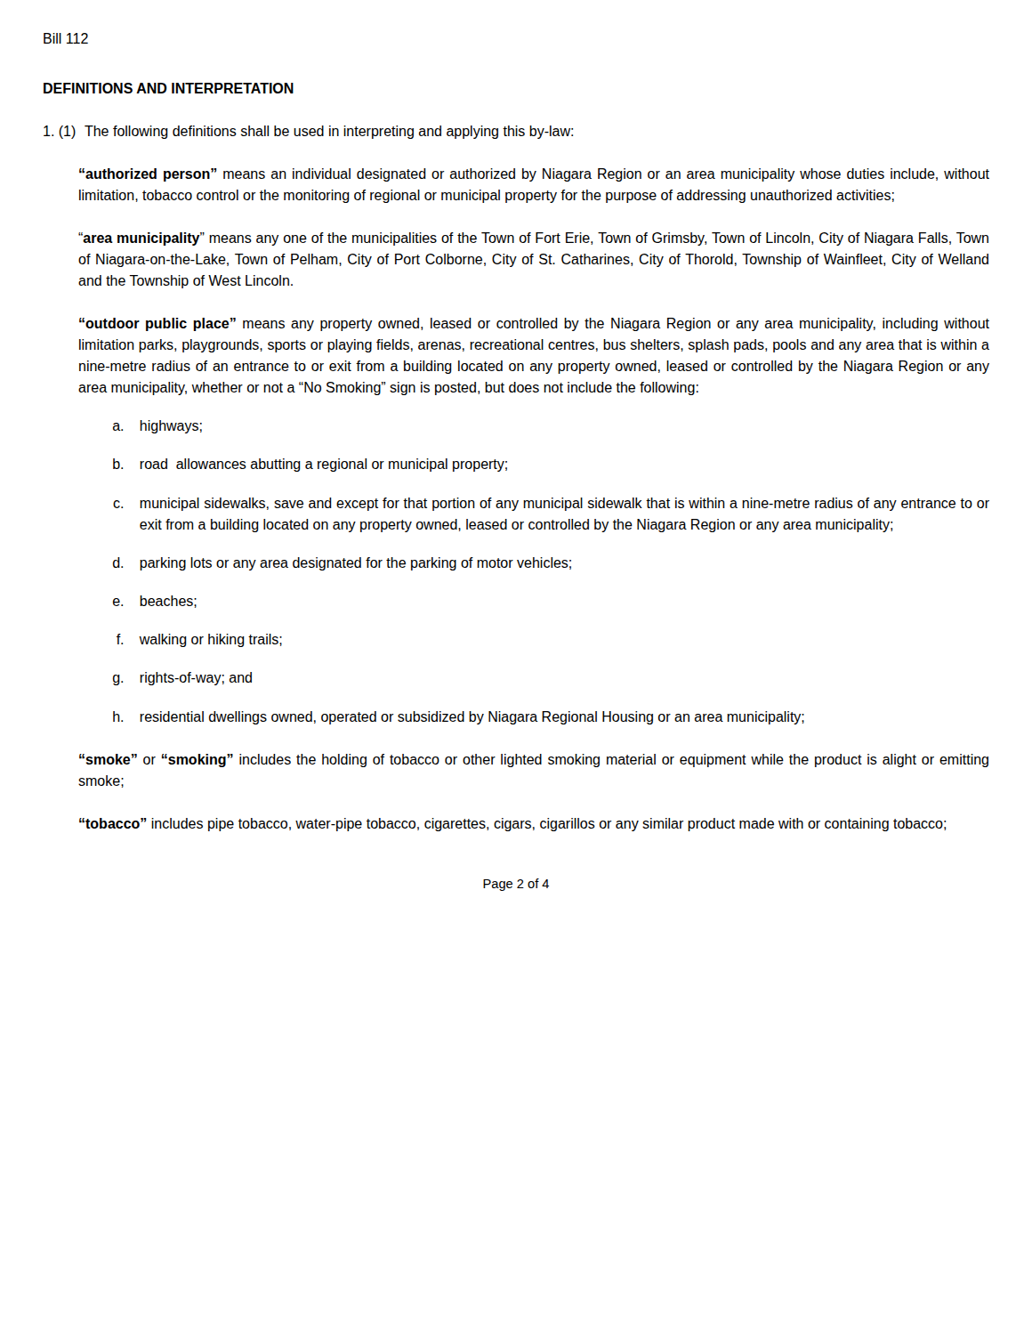Bill 112
DEFINITIONS AND INTERPRETATION
1. (1)
The following definitions shall be used in interpreting and applying this by-law:
“authorized person” means an individual designated or authorized by Niagara Region or an area municipality whose duties include, without limitation, tobacco control or the monitoring of regional or municipal property for the purpose of addressing unauthorized activities;
“area municipality” means any one of the municipalities of the Town of Fort Erie, Town of Grimsby, Town of Lincoln, City of Niagara Falls, Town of Niagara-on-the-Lake, Town of Pelham, City of Port Colborne, City of St. Catharines, City of Thorold, Township of Wainfleet, City of Welland and the Township of West Lincoln.
“outdoor public place” means any property owned, leased or controlled by the Niagara Region or any area municipality, including without limitation parks, playgrounds, sports or playing fields, arenas, recreational centres, bus shelters, splash pads, pools and any area that is within a nine-metre radius of an entrance to or exit from a building located on any property owned, leased or controlled by the Niagara Region or any area municipality, whether or not a “No Smoking” sign is posted, but does not include the following:
highways;
road allowances abutting a regional or municipal property;
municipal sidewalks, save and except for that portion of any municipal sidewalk that is within a nine-metre radius of any entrance to or exit from a building located on any property owned, leased or controlled by the Niagara Region or any area municipality;
parking lots or any area designated for the parking of motor vehicles;
beaches;
walking or hiking trails;
rights-of-way; and
residential dwellings owned, operated or subsidized by Niagara Regional Housing or an area municipality;
“smoke” or “smoking” includes the holding of tobacco or other lighted smoking material or equipment while the product is alight or emitting smoke;
“tobacco” includes pipe tobacco, water-pipe tobacco, cigarettes, cigars, cigarillos or any similar product made with or containing tobacco;
Page 2 of 4